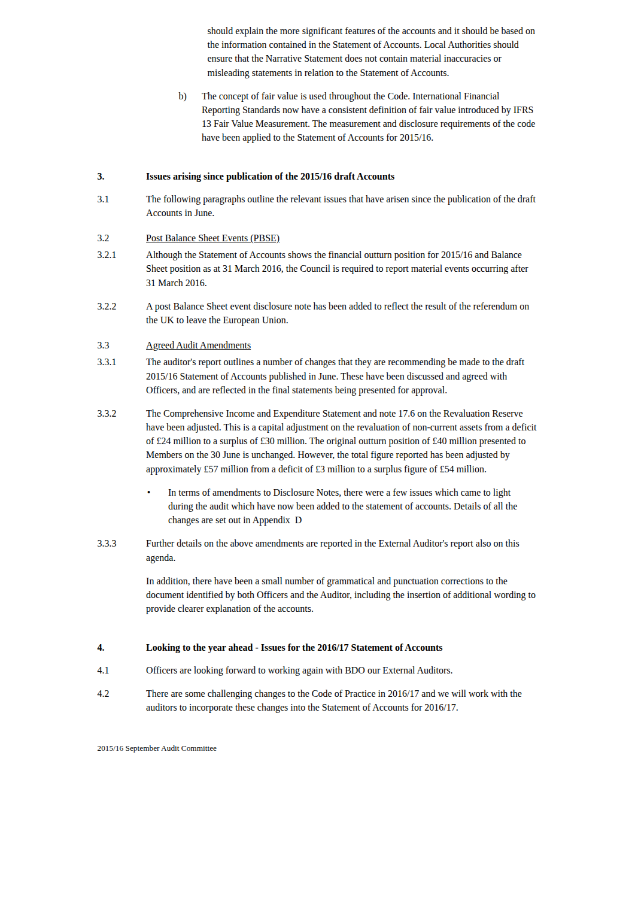should explain the more significant features of the accounts and it should be based on the information contained in the Statement of Accounts. Local Authorities should ensure that the Narrative Statement does not contain material inaccuracies or misleading statements in relation to the Statement of Accounts.
b)
The concept of fair value is used throughout the Code. International Financial Reporting Standards now have a consistent definition of fair value introduced by IFRS 13 Fair Value Measurement. The measurement and disclosure requirements of the code have been applied to the Statement of Accounts for 2015/16.
3.
Issues arising since publication of the 2015/16 draft Accounts
3.1
The following paragraphs outline the relevant issues that have arisen since the publication of the draft Accounts in June.
3.2
Post Balance Sheet Events (PBSE)
3.2.1
Although the Statement of Accounts shows the financial outturn position for 2015/16 and Balance Sheet position as at 31 March 2016, the Council is required to report material events occurring after 31 March 2016.
3.2.2
A post Balance Sheet event disclosure note has been added to reflect the result of the referendum on the UK to leave the European Union.
3.3
Agreed Audit Amendments
3.3.1
The auditor's report outlines a number of changes that they are recommending be made to the draft 2015/16 Statement of Accounts published in June. These have been discussed and agreed with Officers, and are reflected in the final statements being presented for approval.
3.3.2
The Comprehensive Income and Expenditure Statement and note 17.6 on the Revaluation Reserve have been adjusted. This is a capital adjustment on the revaluation of non-current assets from a deficit of £24 million to a surplus of £30 million. The original outturn position of £40 million presented to Members on the 30 June is unchanged. However, the total figure reported has been adjusted by approximately £57 million from a deficit of £3 million to a surplus figure of £54 million.
•
In terms of amendments to Disclosure Notes, there were a few issues which came to light during the audit which have now been added to the statement of accounts. Details of all the changes are set out in Appendix D
3.3.3
Further details on the above amendments are reported in the External Auditor's report also on this agenda.
In addition, there have been a small number of grammatical and punctuation corrections to the document identified by both Officers and the Auditor, including the insertion of additional wording to provide clearer explanation of the accounts.
4.
Looking to the year ahead - Issues for the 2016/17 Statement of Accounts
4.1
Officers are looking forward to working again with BDO our External Auditors.
4.2
There are some challenging changes to the Code of Practice in 2016/17 and we will work with the auditors to incorporate these changes into the Statement of Accounts for 2016/17.
2015/16 September Audit Committee